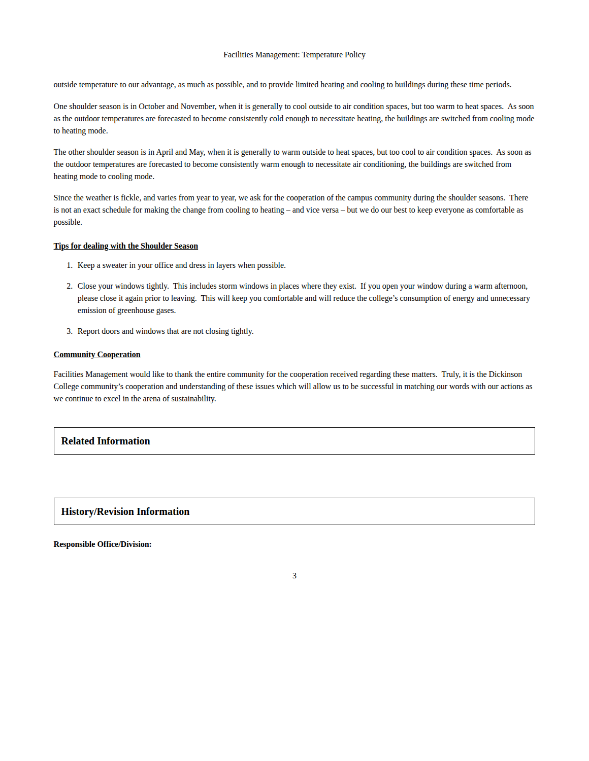Facilities Management: Temperature Policy
outside temperature to our advantage, as much as possible, and to provide limited heating and cooling to buildings during these time periods.
One shoulder season is in October and November, when it is generally to cool outside to air condition spaces, but too warm to heat spaces. As soon as the outdoor temperatures are forecasted to become consistently cold enough to necessitate heating, the buildings are switched from cooling mode to heating mode.
The other shoulder season is in April and May, when it is generally to warm outside to heat spaces, but too cool to air condition spaces. As soon as the outdoor temperatures are forecasted to become consistently warm enough to necessitate air conditioning, the buildings are switched from heating mode to cooling mode.
Since the weather is fickle, and varies from year to year, we ask for the cooperation of the campus community during the shoulder seasons. There is not an exact schedule for making the change from cooling to heating – and vice versa – but we do our best to keep everyone as comfortable as possible.
Tips for dealing with the Shoulder Season
Keep a sweater in your office and dress in layers when possible.
Close your windows tightly. This includes storm windows in places where they exist. If you open your window during a warm afternoon, please close it again prior to leaving. This will keep you comfortable and will reduce the college’s consumption of energy and unnecessary emission of greenhouse gases.
Report doors and windows that are not closing tightly.
Community Cooperation
Facilities Management would like to thank the entire community for the cooperation received regarding these matters. Truly, it is the Dickinson College community’s cooperation and understanding of these issues which will allow us to be successful in matching our words with our actions as we continue to excel in the arena of sustainability.
Related Information
History/Revision Information
Responsible Office/Division:
3